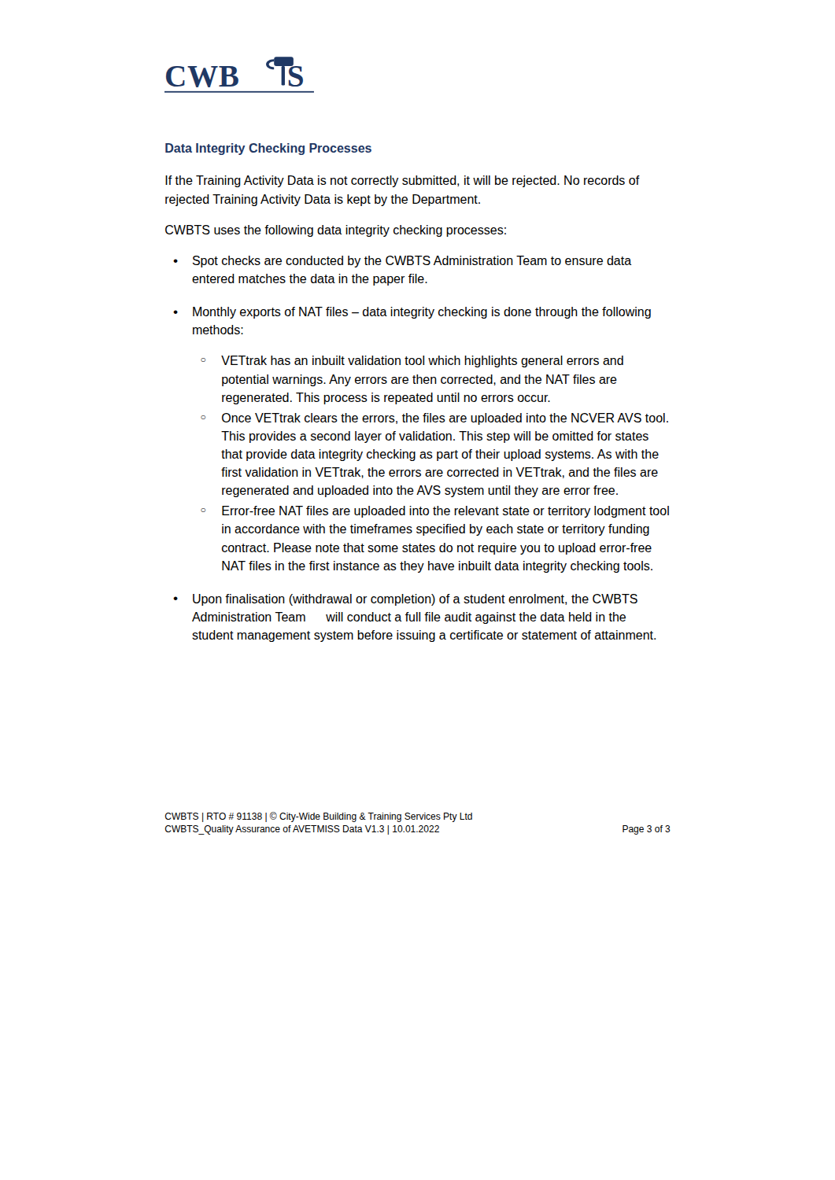CWB S
Data Integrity Checking Processes
If the Training Activity Data is not correctly submitted, it will be rejected. No records of rejected Training Activity Data is kept by the Department.
CWBTS uses the following data integrity checking processes:
Spot checks are conducted by the CWBTS Administration Team to ensure data entered matches the data in the paper file.
Monthly exports of NAT files – data integrity checking is done through the following methods:
VETtrak has an inbuilt validation tool which highlights general errors and potential warnings. Any errors are then corrected, and the NAT files are regenerated. This process is repeated until no errors occur.
Once VETtrak clears the errors, the files are uploaded into the NCVER AVS tool. This provides a second layer of validation. This step will be omitted for states that provide data integrity checking as part of their upload systems. As with the first validation in VETtrak, the errors are corrected in VETtrak, and the files are regenerated and uploaded into the AVS system until they are error free.
Error-free NAT files are uploaded into the relevant state or territory lodgment tool in accordance with the timeframes specified by each state or territory funding contract. Please note that some states do not require you to upload error-free NAT files in the first instance as they have inbuilt data integrity checking tools.
Upon finalisation (withdrawal or completion) of a student enrolment, the CWBTS Administration Team will conduct a full file audit against the data held in the student management system before issuing a certificate or statement of attainment.
CWBTS | RTO # 91138 | © City-Wide Building & Training Services Pty Ltd
CWBTS_Quality Assurance of AVETMISS Data V1.3 | 10.01.2022
Page 3 of 3